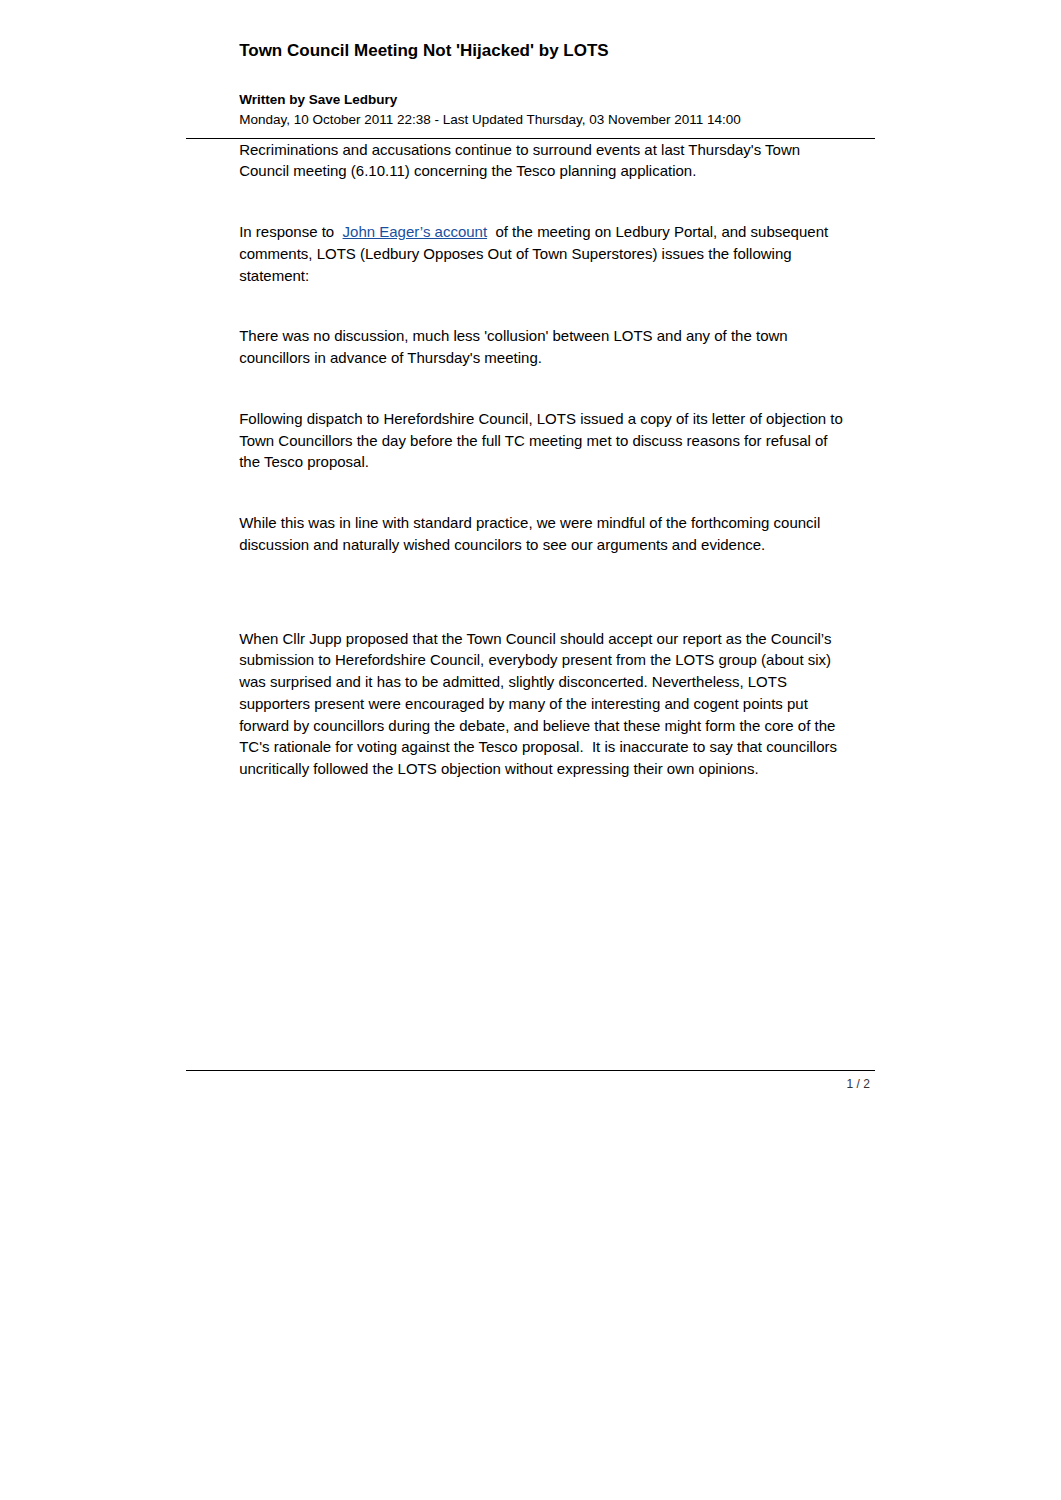Town Council Meeting Not 'Hijacked' by LOTS
Written by Save Ledbury
Monday, 10 October 2011 22:38 - Last Updated Thursday, 03 November 2011 14:00
Recriminations and accusations continue to surround events at last Thursday's Town Council meeting (6.10.11) concerning the Tesco planning application.
In response to John Eager’s account of the meeting on Ledbury Portal, and subsequent comments, LOTS (Ledbury Opposes Out of Town Superstores) issues the following statement:
There was no discussion, much less 'collusion' between LOTS and any of the town councillors in advance of Thursday's meeting.
Following dispatch to Herefordshire Council, LOTS issued a copy of its letter of objection to Town Councillors the day before the full TC meeting met to discuss reasons for refusal of the Tesco proposal.
While this was in line with standard practice, we were mindful of the forthcoming council discussion and naturally wished councilors to see our arguments and evidence.
When Cllr Jupp proposed that the Town Council should accept our report as the Council’s submission to Herefordshire Council, everybody present from the LOTS group (about six) was surprised and it has to be admitted, slightly disconcerted. Nevertheless, LOTS supporters present were encouraged by many of the interesting and cogent points put forward by councillors during the debate, and believe that these might form the core of the TC's rationale for voting against the Tesco proposal. It is inaccurate to say that councillors uncritically followed the LOTS objection without expressing their own opinions.
1 / 2